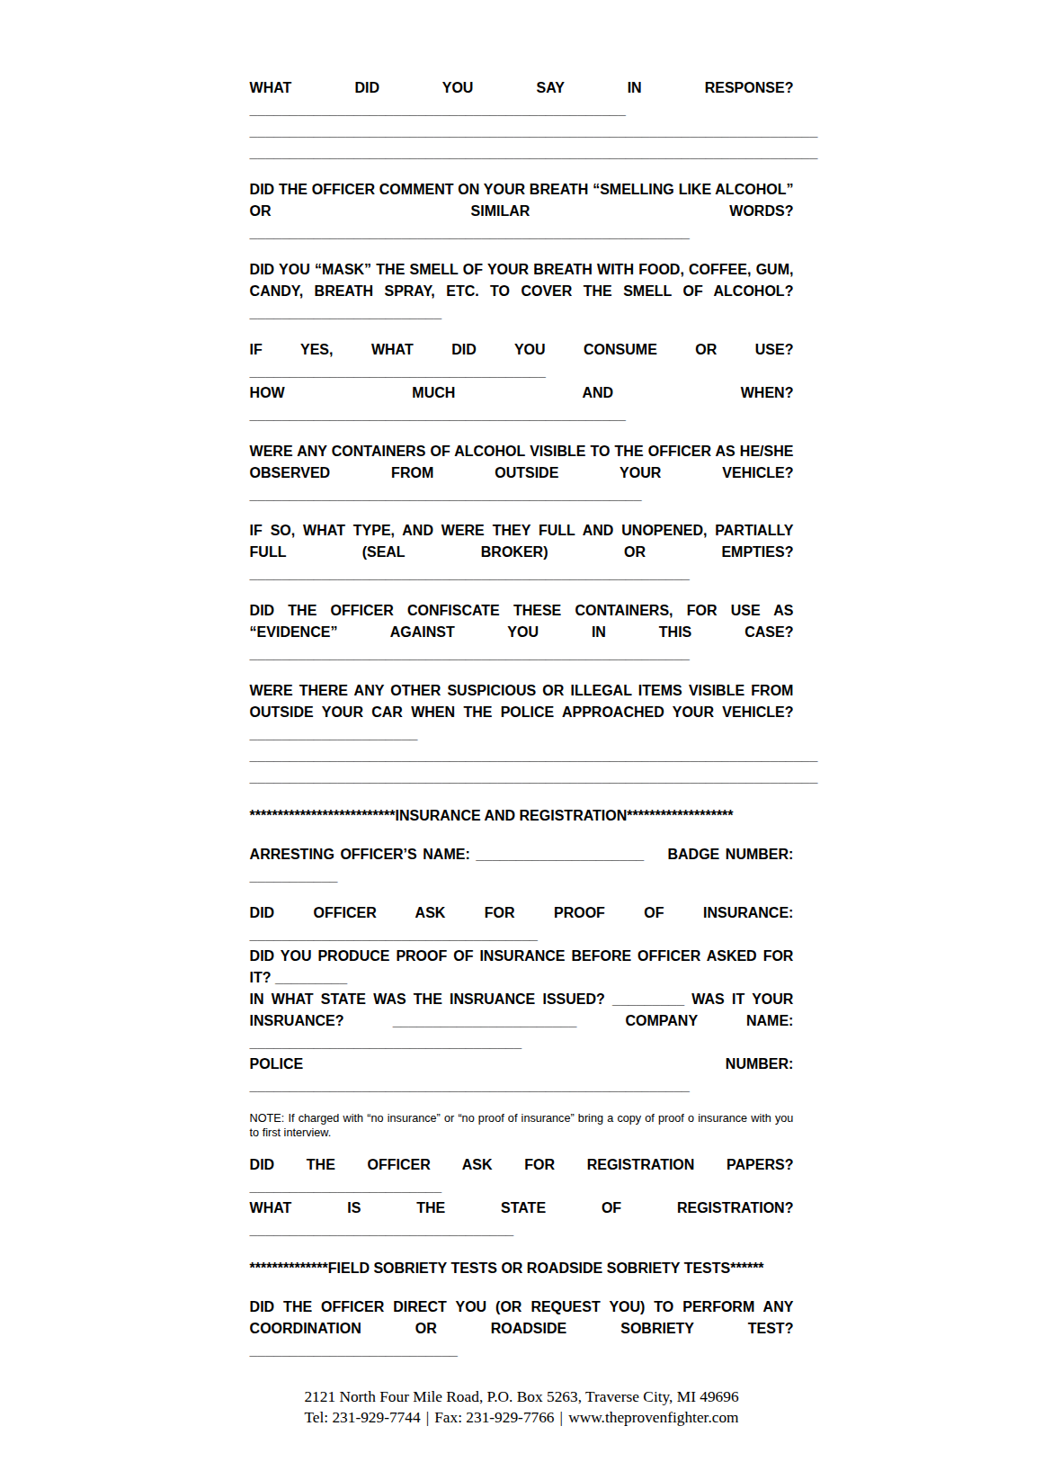WHAT DID YOU SAY IN RESPONSE? _______________________________________________
_______________________________________________________________________
_______________________________________________________________________
DID THE OFFICER COMMENT ON YOUR BREATH “SMELLING LIKE ALCOHOL” OR SIMILAR WORDS? _______________________________________________________
DID YOU “MASK” THE SMELL OF YOUR BREATH WITH FOOD, COFFEE, GUM, CANDY, BREATH SPRAY, ETC. TO COVER THE SMELL OF ALCOHOL? ________________________
IF YES, WHAT DID YOU CONSUME OR USE? _____________________________________
HOW MUCH AND WHEN? _______________________________________________
WERE ANY CONTAINERS OF ALCOHOL VISIBLE TO THE OFFICER AS HE/SHE OBSERVED FROM OUTSIDE YOUR VEHICLE? _________________________________________________
IF SO, WHAT TYPE, AND WERE THEY FULL AND UNOPENED, PARTIALLY FULL (SEAL BROKER) OR EMPTIES? _______________________________________________________
DID THE OFFICER CONFISCATE THESE CONTAINERS, FOR USE AS “EVIDENCE” AGAINST YOU IN THIS CASE? _______________________________________________________
WERE THERE ANY OTHER SUSPICIOUS OR ILLEGAL ITEMS VISIBLE FROM OUTSIDE YOUR CAR WHEN THE POLICE APPROACHED YOUR VEHICLE? _____________________
_______________________________________________________________________
_______________________________________________________________________
**************************INSURANCE AND REGISTRATION*******************
ARRESTING OFFICER’S NAME: _____________________ BADGE NUMBER: ___________
DID OFFICER ASK FOR PROOF OF INSURANCE: ____________________________________
DID YOU PRODUCE PROOF OF INSURANCE BEFORE OFFICER ASKED FOR IT? _________
IN WHAT STATE WAS THE INSRUANCE ISSUED? _________ WAS IT YOUR INSRUANCE? _______________________ COMPANY NAME: __________________________________
POLICE NUMBER: _______________________________________________________
NOTE: If charged with “no insurance” or “no proof of insurance” bring a copy of proof o insurance with you to first interview.
DID THE OFFICER ASK FOR REGISTRATION PAPERS? ________________________
WHAT IS THE STATE OF REGISTRATION? _________________________________
**************FIELD SOBRIETY TESTS OR ROADSIDE SOBRIETY TESTS******
DID THE OFFICER DIRECT YOU (OR REQUEST YOU) TO PERFORM ANY COORDINATION OR ROADSIDE SOBRIETY TEST? __________________________
2121 North Four Mile Road, P.O. Box 5263, Traverse City, MI 49696
Tel: 231-929-7744|Fax: 231-929-7766|www.theprovenfighter.com